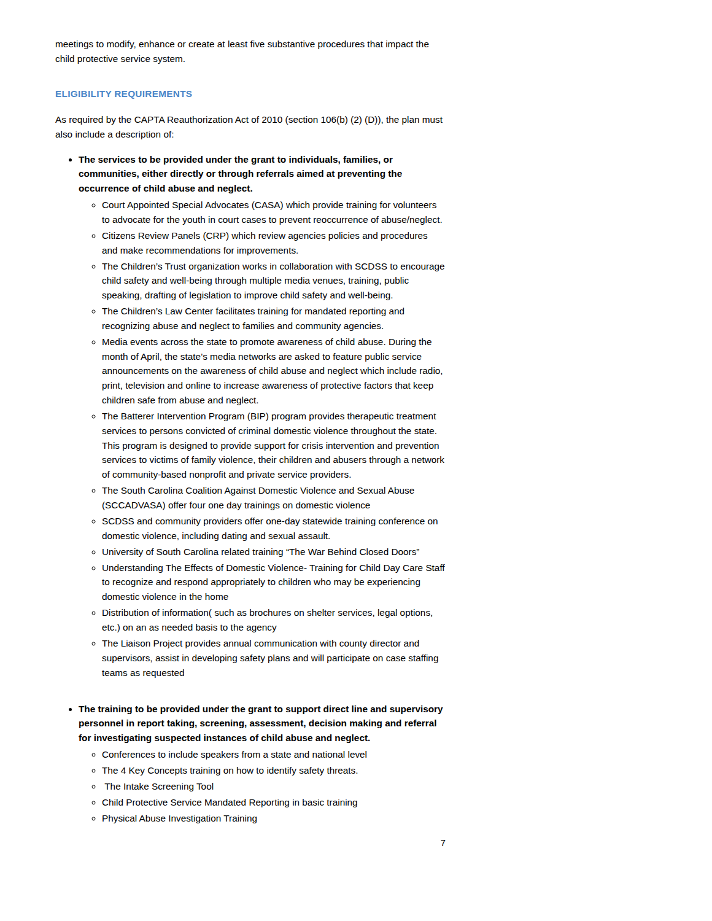meetings to modify, enhance or create at least five substantive procedures that impact the child protective service system.
ELIGIBILITY REQUIREMENTS
As required by the CAPTA Reauthorization Act of 2010 (section 106(b) (2) (D)), the plan must also include a description of:
The services to be provided under the grant to individuals, families, or communities, either directly or through referrals aimed at preventing the occurrence of child abuse and neglect.
Court Appointed Special Advocates (CASA) which provide training for volunteers to advocate for the youth in court cases to prevent reoccurrence of abuse/neglect.
Citizens Review Panels (CRP) which review agencies policies and procedures and make recommendations for improvements.
The Children’s Trust organization works in collaboration with SCDSS to encourage child safety and well-being through multiple media venues, training, public speaking, drafting of legislation to improve child safety and well-being.
The Children’s Law Center facilitates training for mandated reporting and recognizing abuse and neglect to families and community agencies.
Media events across the state to promote awareness of child abuse. During the month of April, the state’s media networks are asked to feature public service announcements on the awareness of child abuse and neglect which include radio, print, television and online to increase awareness of protective factors that keep children safe from abuse and neglect.
The Batterer Intervention Program (BIP) program provides therapeutic treatment services to persons convicted of criminal domestic violence throughout the state. This program is designed to provide support for crisis intervention and prevention services to victims of family violence, their children and abusers through a network of community-based nonprofit and private service providers.
The South Carolina Coalition Against Domestic Violence and Sexual Abuse (SCCADVASA) offer four one day trainings on domestic violence
SCDSS and community providers offer one-day statewide training conference on domestic violence, including dating and sexual assault.
University of South Carolina related training “The War Behind Closed Doors”
Understanding The Effects of Domestic Violence- Training for Child Day Care Staff to recognize and respond appropriately to children who may be experiencing domestic violence in the home
Distribution of information( such as brochures on shelter services, legal options, etc.) on an as needed basis to the agency
The Liaison Project provides annual communication with county director and supervisors, assist in developing safety plans and will participate on case staffing teams as requested
The training to be provided under the grant to support direct line and supervisory personnel in report taking, screening, assessment, decision making and referral for investigating suspected instances of child abuse and neglect.
Conferences to include speakers from a state and national level
The 4 Key Concepts training on how to identify safety threats.
The Intake Screening Tool
Child Protective Service Mandated Reporting in basic training
Physical Abuse Investigation Training
7